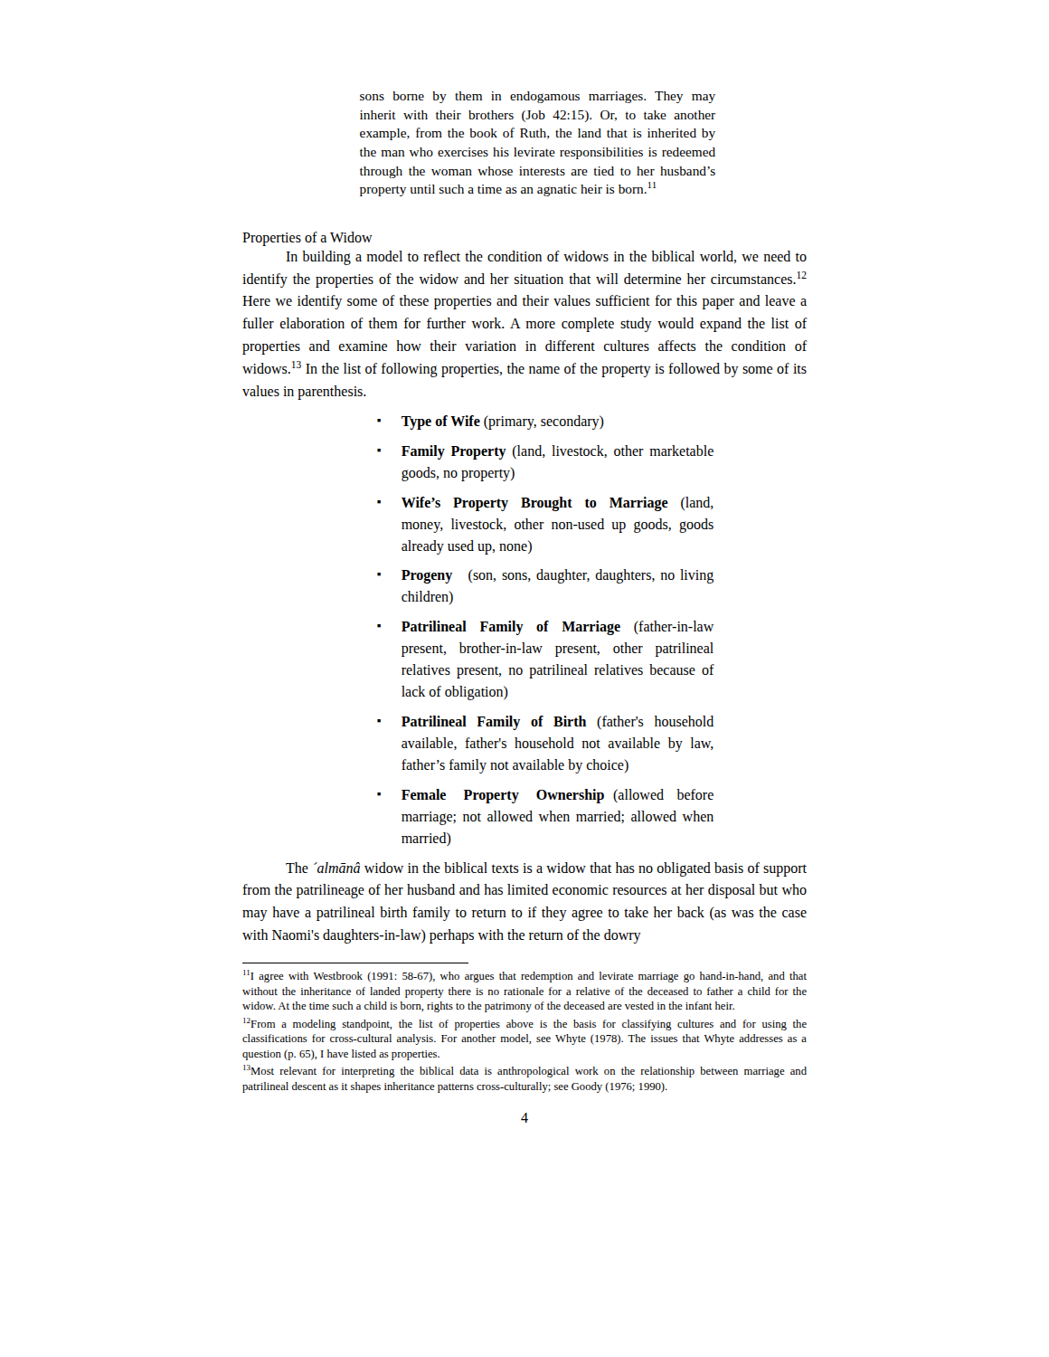sons borne by them in endogamous marriages. They may inherit with their brothers (Job 42:15). Or, to take another example, from the book of Ruth, the land that is inherited by the man who exercises his levirate responsibilities is redeemed through the woman whose interests are tied to her husband’s property until such a time as an agnatic heir is born.11
Properties of a Widow
In building a model to reflect the condition of widows in the biblical world, we need to identify the properties of the widow and her situation that will determine her circumstances.12 Here we identify some of these properties and their values sufficient for this paper and leave a fuller elaboration of them for further work. A more complete study would expand the list of properties and examine how their variation in different cultures affects the condition of widows.13 In the list of following properties, the name of the property is followed by some of its values in parenthesis.
Type of Wife (primary, secondary)
Family Property (land, livestock, other marketable goods, no property)
Wife’s Property Brought to Marriage (land, money, livestock, other non-used up goods, goods already used up, none)
Progeny (son, sons, daughter, daughters, no living children)
Patrilineal Family of Marriage (father-in-law present, brother-in-law present, other patrilineal relatives present, no patrilineal relatives because of lack of obligation)
Patrilineal Family of Birth (father's household available, father's household not available by law, father’s family not available by choice)
Female Property Ownership (allowed before marriage; not allowed when married; allowed when married)
The ´almānâ widow in the biblical texts is a widow that has no obligated basis of support from the patrilineage of her husband and has limited economic resources at her disposal but who may have a patrilineal birth family to return to if they agree to take her back (as was the case with Naomi's daughters-in-law) perhaps with the return of the dowry
11I agree with Westbrook (1991: 58-67), who argues that redemption and levirate marriage go hand-in-hand, and that without the inheritance of landed property there is no rationale for a relative of the deceased to father a child for the widow. At the time such a child is born, rights to the patrimony of the deceased are vested in the infant heir.
12From a modeling standpoint, the list of properties above is the basis for classifying cultures and for using the classifications for cross-cultural analysis. For another model, see Whyte (1978). The issues that Whyte addresses as a question (p. 65), I have listed as properties.
13Most relevant for interpreting the biblical data is anthropological work on the relationship between marriage and patrilineal descent as it shapes inheritance patterns cross-culturally; see Goody (1976; 1990).
4